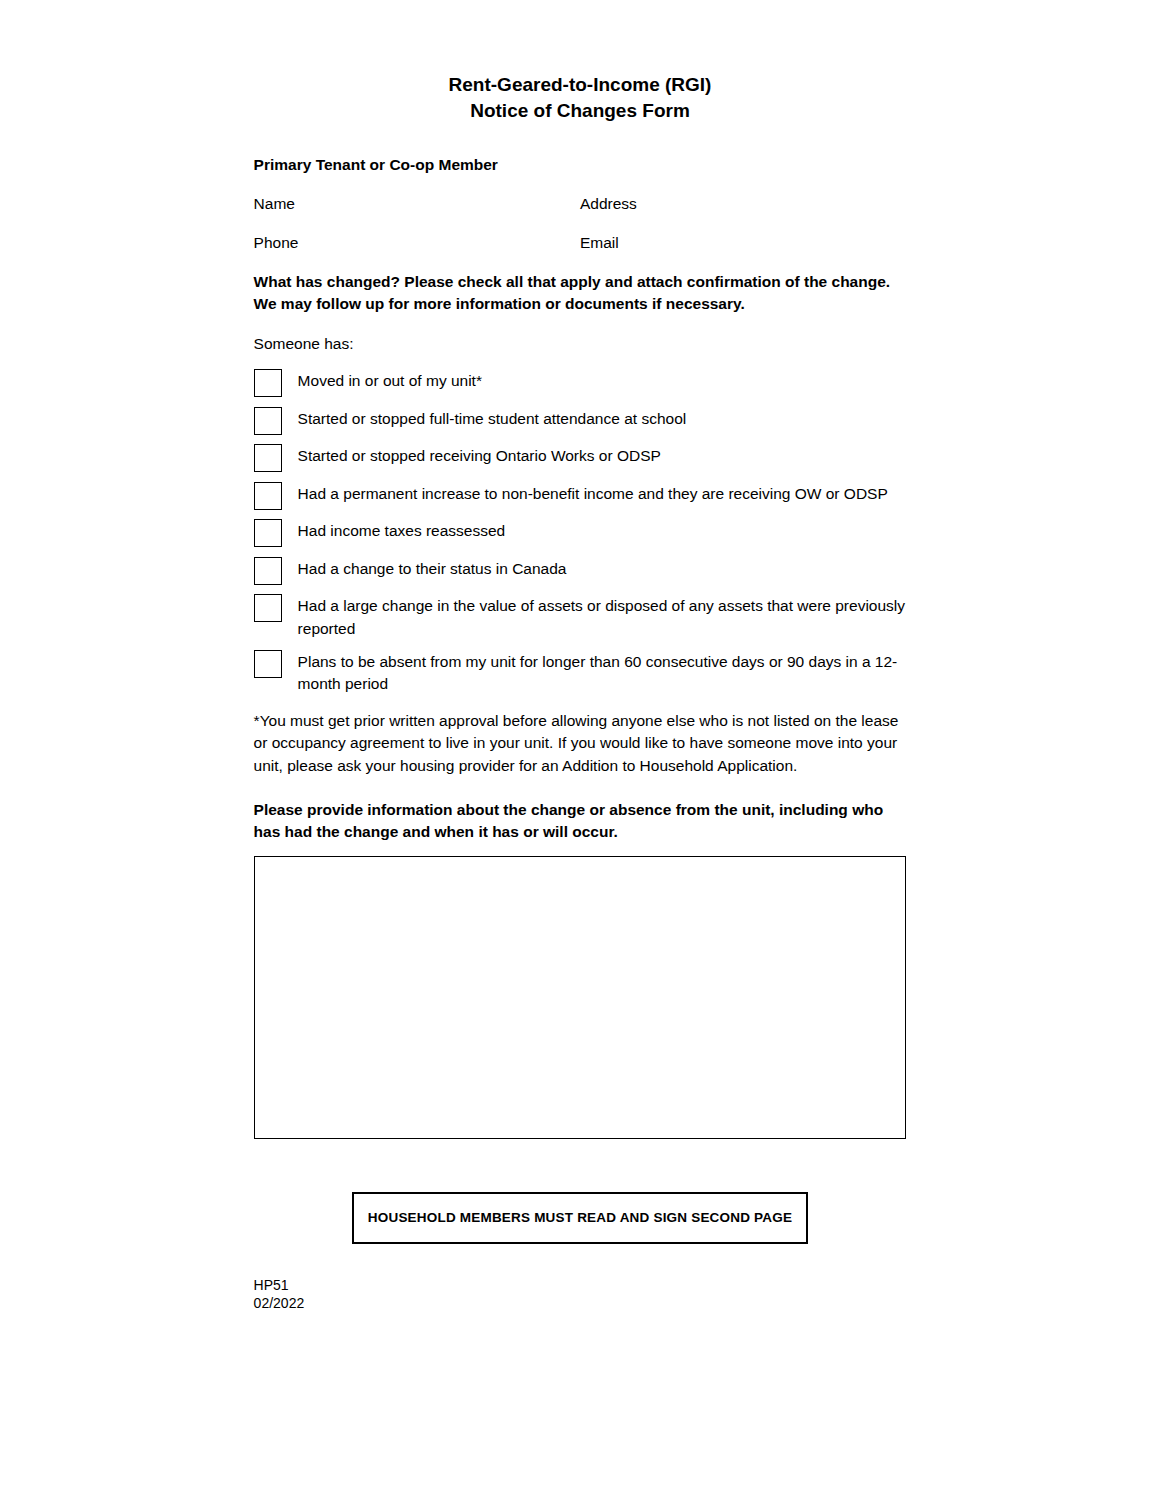Rent-Geared-to-Income (RGI)
Notice of Changes Form
Primary Tenant or Co-op Member
Name
Address
Phone
Email
What has changed? Please check all that apply and attach confirmation of the change. We may follow up for more information or documents if necessary.
Someone has:
Moved in or out of my unit*
Started or stopped full-time student attendance at school
Started or stopped receiving Ontario Works or ODSP
Had a permanent increase to non-benefit income and they are receiving OW or ODSP
Had income taxes reassessed
Had a change to their status in Canada
Had a large change in the value of assets or disposed of any assets that were previously reported
Plans to be absent from my unit for longer than 60 consecutive days or 90 days in a 12-month period
*You must get prior written approval before allowing anyone else who is not listed on the lease or occupancy agreement to live in your unit. If you would like to have someone move into your unit, please ask your housing provider for an Addition to Household Application.
Please provide information about the change or absence from the unit, including who has had the change and when it has or will occur.
HOUSEHOLD MEMBERS MUST READ AND SIGN SECOND PAGE
HP51
02/2022